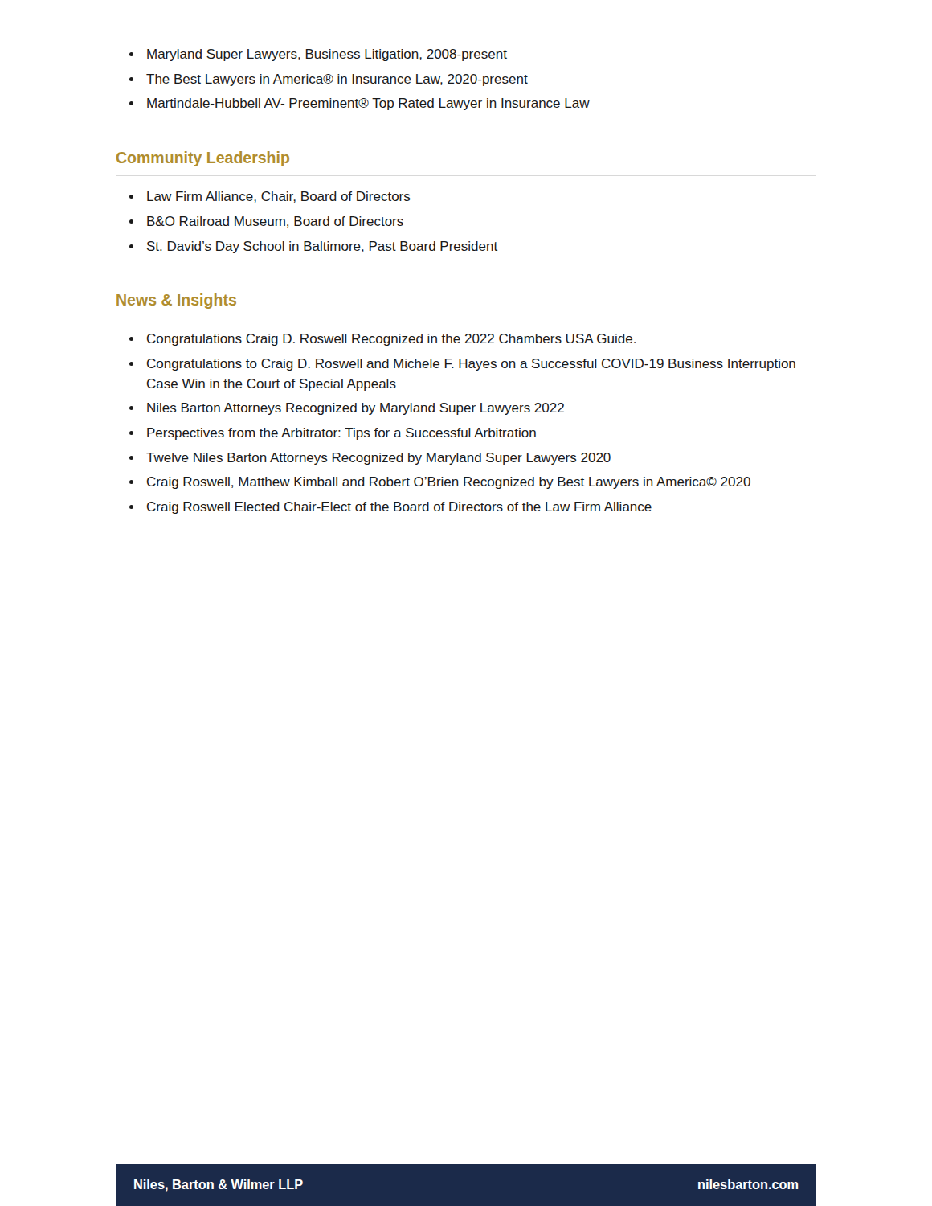Maryland Super Lawyers, Business Litigation, 2008-present
The Best Lawyers in America® in Insurance Law, 2020-present
Martindale-Hubbell AV- Preeminent® Top Rated Lawyer in Insurance Law
Community Leadership
Law Firm Alliance, Chair, Board of Directors
B&O Railroad Museum, Board of Directors
St. David’s Day School in Baltimore, Past Board President
News & Insights
Congratulations Craig D. Roswell Recognized in the 2022 Chambers USA Guide.
Congratulations to Craig D. Roswell and Michele F. Hayes on a Successful COVID-19 Business Interruption Case Win in the Court of Special Appeals
Niles Barton Attorneys Recognized by Maryland Super Lawyers 2022
Perspectives from the Arbitrator: Tips for a Successful Arbitration
Twelve Niles Barton Attorneys Recognized by Maryland Super Lawyers 2020
Craig Roswell, Matthew Kimball and Robert O’Brien Recognized by Best Lawyers in America© 2020
Craig Roswell Elected Chair-Elect of the Board of Directors of the Law Firm Alliance
Niles, Barton & Wilmer LLP nilesbarton.com